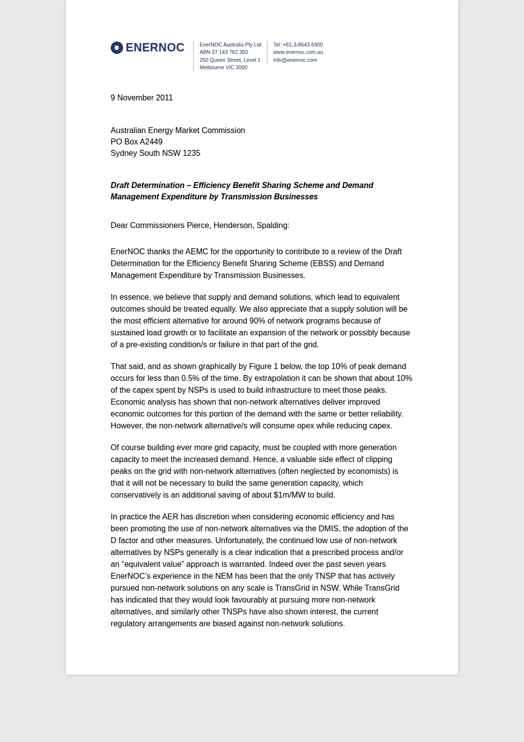ENERNOC
EnerNOC Australia Pty Ltd
ABN 37 143 762 350
250 Queen Street, Level 1
Melbourne VIC 3000
Tel: +61-3-8643-5900
www.enernoc.com.au
info@enernoc.com
9 November 2011
Australian Energy Market Commission
PO Box A2449
Sydney South NSW 1235
Draft Determination – Efficiency Benefit Sharing Scheme and Demand Management Expenditure by Transmission Businesses
Dear Commissioners Pierce, Henderson, Spalding:
EnerNOC thanks the AEMC for the opportunity to contribute to a review of the Draft Determination for the Efficiency Benefit Sharing Scheme (EBSS) and Demand Management Expenditure by Transmission Businesses.
In essence, we believe that supply and demand solutions, which lead to equivalent outcomes should be treated equally. We also appreciate that a supply solution will be the most efficient alternative for around 90% of network programs because of sustained load growth or to facilitate an expansion of the network or possibly because of a pre-existing condition/s or failure in that part of the grid.
That said, and as shown graphically by Figure 1 below, the top 10% of peak demand occurs for less than 0.5% of the time. By extrapolation it can be shown that about 10% of the capex spent by NSPs is used to build infrastructure to meet those peaks. Economic analysis has shown that non-network alternatives deliver improved economic outcomes for this portion of the demand with the same or better reliability. However, the non-network alternative/s will consume opex while reducing capex.
Of course building ever more grid capacity, must be coupled with more generation capacity to meet the increased demand. Hence, a valuable side effect of clipping peaks on the grid with non-network alternatives (often neglected by economists) is that it will not be necessary to build the same generation capacity, which conservatively is an additional saving of about $1m/MW to build.
In practice the AER has discretion when considering economic efficiency and has been promoting the use of non-network alternatives via the DMIS, the adoption of the D factor and other measures. Unfortunately, the continued low use of non-network alternatives by NSPs generally is a clear indication that a prescribed process and/or an “equivalent value” approach is warranted. Indeed over the past seven years EnerNOC’s experience in the NEM has been that the only TNSP that has actively pursued non-network solutions on any scale is TransGrid in NSW. While TransGrid has indicated that they would look favourably at pursuing more non-network alternatives, and similarly other TNSPs have also shown interest, the current regulatory arrangements are biased against non-network solutions.